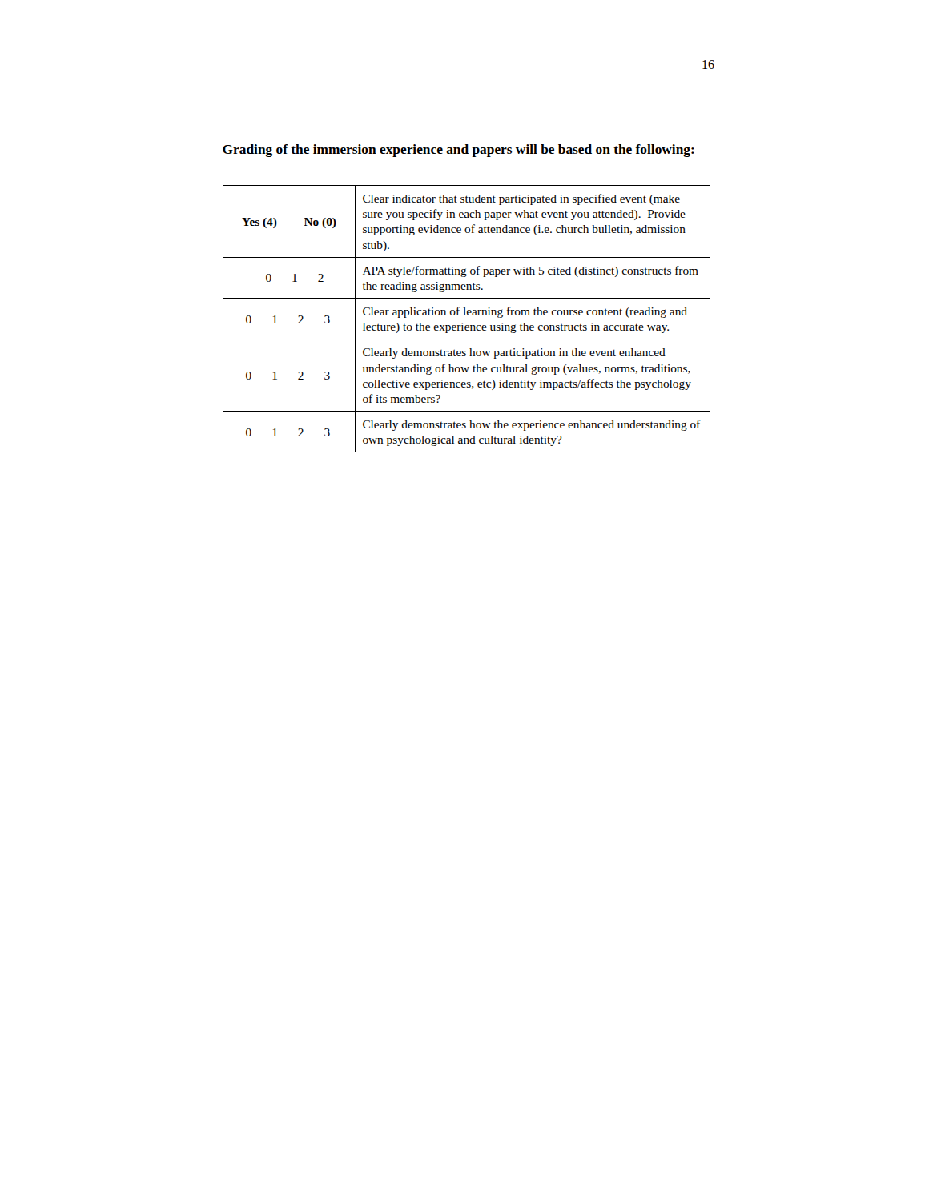16
Grading of the immersion experience and papers will be based on the following:
| Yes (4) No (0) | Clear indicator that student participated in specified event (make sure you specify in each paper what event you attended). Provide supporting evidence of attendance (i.e. church bulletin, admission stub). |
| 0 1 2 | APA style/formatting of paper with 5 cited (distinct) constructs from the reading assignments. |
| 0 1 2 3 | Clear application of learning from the course content (reading and lecture) to the experience using the constructs in accurate way. |
| 0 1 2 3 | Clearly demonstrates how participation in the event enhanced understanding of how the cultural group (values, norms, traditions, collective experiences, etc) identity impacts/affects the psychology of its members? |
| 0 1 2 3 | Clearly demonstrates how the experience enhanced understanding of own psychological and cultural identity? |